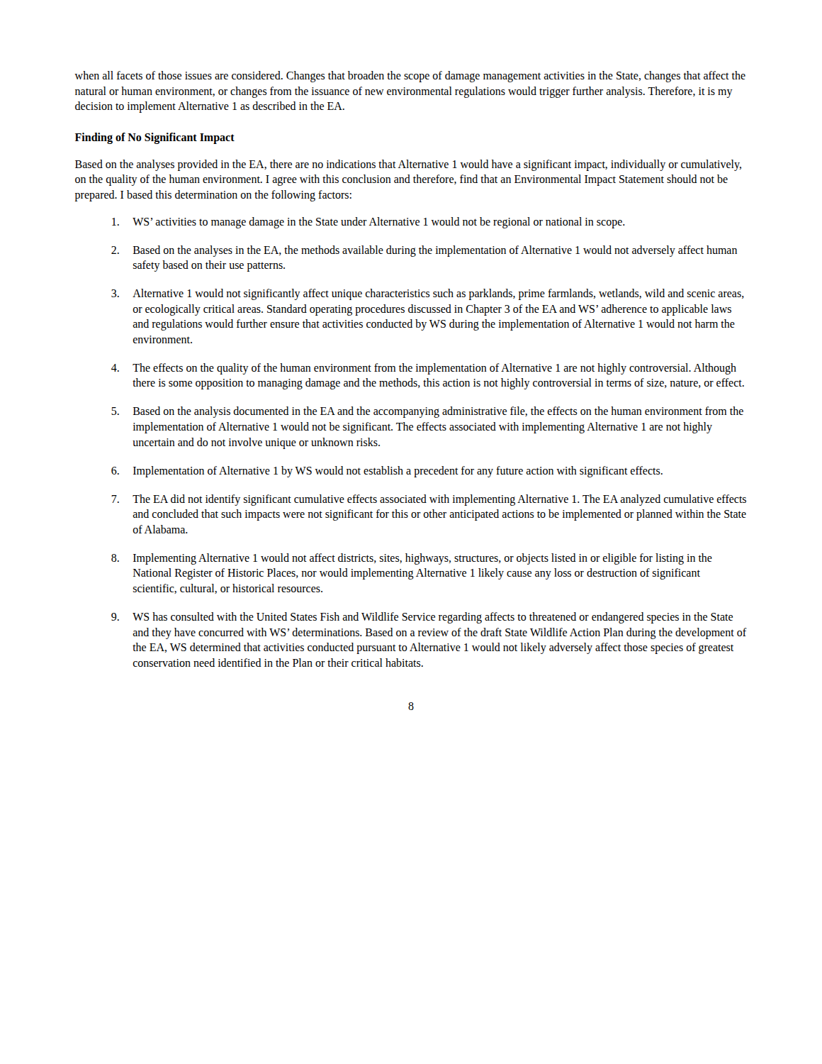when all facets of those issues are considered. Changes that broaden the scope of damage management activities in the State, changes that affect the natural or human environment, or changes from the issuance of new environmental regulations would trigger further analysis. Therefore, it is my decision to implement Alternative 1 as described in the EA.
Finding of No Significant Impact
Based on the analyses provided in the EA, there are no indications that Alternative 1 would have a significant impact, individually or cumulatively, on the quality of the human environment. I agree with this conclusion and therefore, find that an Environmental Impact Statement should not be prepared. I based this determination on the following factors:
WS’ activities to manage damage in the State under Alternative 1 would not be regional or national in scope.
Based on the analyses in the EA, the methods available during the implementation of Alternative 1 would not adversely affect human safety based on their use patterns.
Alternative 1 would not significantly affect unique characteristics such as parklands, prime farmlands, wetlands, wild and scenic areas, or ecologically critical areas. Standard operating procedures discussed in Chapter 3 of the EA and WS’ adherence to applicable laws and regulations would further ensure that activities conducted by WS during the implementation of Alternative 1 would not harm the environment.
The effects on the quality of the human environment from the implementation of Alternative 1 are not highly controversial. Although there is some opposition to managing damage and the methods, this action is not highly controversial in terms of size, nature, or effect.
Based on the analysis documented in the EA and the accompanying administrative file, the effects on the human environment from the implementation of Alternative 1 would not be significant. The effects associated with implementing Alternative 1 are not highly uncertain and do not involve unique or unknown risks.
Implementation of Alternative 1 by WS would not establish a precedent for any future action with significant effects.
The EA did not identify significant cumulative effects associated with implementing Alternative 1. The EA analyzed cumulative effects and concluded that such impacts were not significant for this or other anticipated actions to be implemented or planned within the State of Alabama.
Implementing Alternative 1 would not affect districts, sites, highways, structures, or objects listed in or eligible for listing in the National Register of Historic Places, nor would implementing Alternative 1 likely cause any loss or destruction of significant scientific, cultural, or historical resources.
WS has consulted with the United States Fish and Wildlife Service regarding affects to threatened or endangered species in the State and they have concurred with WS’ determinations. Based on a review of the draft State Wildlife Action Plan during the development of the EA, WS determined that activities conducted pursuant to Alternative 1 would not likely adversely affect those species of greatest conservation need identified in the Plan or their critical habitats.
8